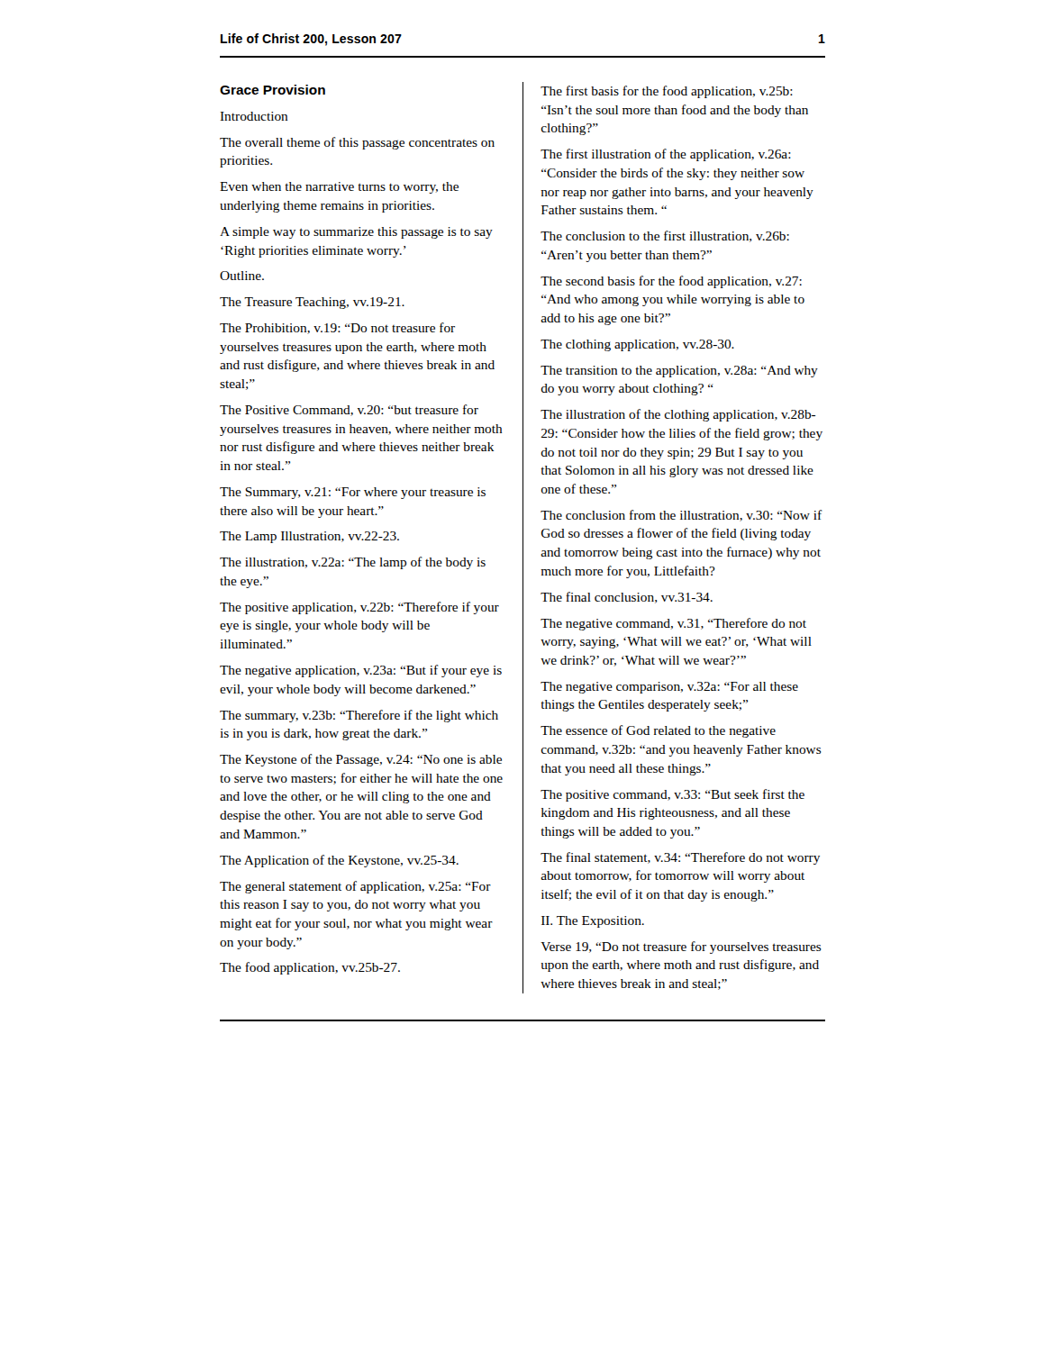Life of Christ 200, Lesson 207 1
Grace Provision
Introduction
The overall theme of this passage concentrates on priorities.
Even when the narrative turns to worry, the underlying theme remains in priorities.
A simple way to summarize this passage is to say ‘Right priorities eliminate worry.’
Outline.
The Treasure Teaching, vv.19-21.
The Prohibition, v.19: “Do not treasure for yourselves treasures upon the earth, where moth and rust disfigure, and where thieves break in and steal;”
The Positive Command, v.20: “but treasure for yourselves treasures in heaven, where neither moth nor rust disfigure and where thieves neither break in nor steal.”
The Summary, v.21: “For where your treasure is there also will be your heart.”
The Lamp Illustration, vv.22-23.
The illustration, v.22a: “The lamp of the body is the eye.”
The positive application, v.22b: “Therefore if your eye is single, your whole body will be illuminated.”
The negative application, v.23a: “But if your eye is evil, your whole body will become darkened.”
The summary, v.23b: “Therefore if the light which is in you is dark, how great the dark.”
The Keystone of the Passage, v.24: “No one is able to serve two masters; for either he will hate the one and love the other, or he will cling to the one and despise the other. You are not able to serve God and Mammon.”
The Application of the Keystone, vv.25-34.
The general statement of application, v.25a: “For this reason I say to you, do not worry what you might eat for your soul, nor what you might wear on your body.”
The food application, vv.25b-27.
The first basis for the food application, v.25b: “Isn’t the soul more than food and the body than clothing?”
The first illustration of the application, v.26a: “Consider the birds of the sky: they neither sow nor reap nor gather into barns, and your heavenly Father sustains them. “
The conclusion to the first illustration, v.26b: “Aren’t you better than them?”
The second basis for the food application, v.27: “And who among you while worrying is able to add to his age one bit?”
The clothing application, vv.28-30.
The transition to the application, v.28a: “And why do you worry about clothing? “
The illustration of the clothing application, v.28b-29: “Consider how the lilies of the field grow; they do not toil nor do they spin; 29 But I say to you that Solomon in all his glory was not dressed like one of these.”
The conclusion from the illustration, v.30: “Now if God so dresses a flower of the field (living today and tomorrow being cast into the furnace) why not much more for you, Littlefaith?
The final conclusion, vv.31-34.
The negative command, v.31, “Therefore do not worry, saying, ‘What will we eat?’ or, ‘What will we drink?’ or, ‘What will we wear?’”
The negative comparison, v.32a: “For all these things the Gentiles desperately seek;”
The essence of God related to the negative command, v.32b: “and you heavenly Father knows that you need all these things.”
The positive command, v.33: “But seek first the kingdom and His righteousness, and all these things will be added to you.”
The final statement, v.34: “Therefore do not worry about tomorrow, for tomorrow will worry about itself; the evil of it on that day is enough.”
II. The Exposition.
Verse 19, “Do not treasure for yourselves treasures upon the earth, where moth and rust disfigure, and where thieves break in and steal;”